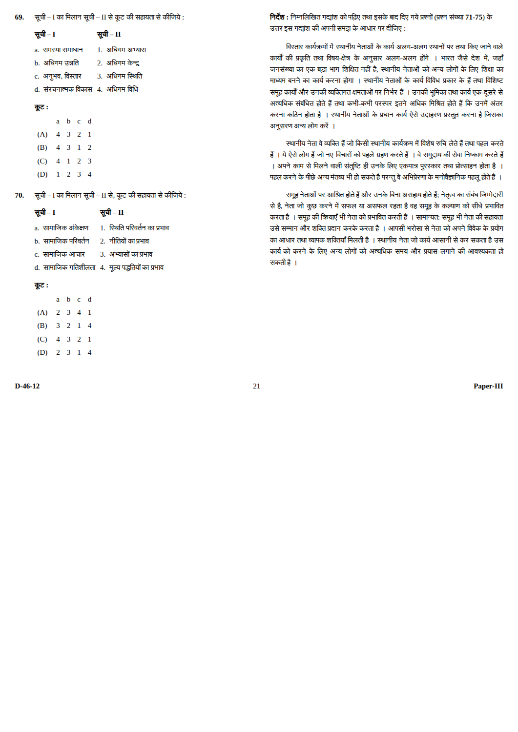69.
सूची – I का मिलान सूची – II से कूट की सहायता से कीजिये :
| सूची – I | सूची – II |
| --- | --- |
| a. समस्या समाधान | 1. अधिगम अभ्यास |
| b. अधिगम उन्नति | 2. अधिगम केन्द्र |
| c. अनुभव, विस्तार | 3. अधिगम स्थिति |
| d. संरचनात्मक विकास | 4. अधिगम विधि |
कूट :
| | a | b | c | d |
| (A) | 4 | 3 | 2 | 1 |
| (B) | 4 | 3 | 1 | 2 |
| (C) | 4 | 1 | 2 | 3 |
| (D) | 1 | 2 | 3 | 4 |
70.
सूची – I का मिलान सूची – II से, कूट की सहायता से कीजिये :
| सूची – I | सूची – II |
| --- | --- |
| a. सामाजिक अंकेक्षण | 1. स्थिति परिवर्तन का प्रभाव |
| b. सामाजिक परिवर्तन | 2. नीतियों का प्रभाव |
| c. सामाजिक आचार | 3. अभ्यासों का प्रभाव |
| d. सामाजिक गतिशीलता | 4. मूल्य पद्धतियों का प्रभाव |
कूट :
| | a | b | c | d |
| (A) | 2 | 3 | 4 | 1 |
| (B) | 3 | 2 | 1 | 4 |
| (C) | 4 | 3 | 2 | 1 |
| (D) | 2 | 3 | 1 | 4 |
निर्देश : निम्नलिखित गद्यांश को पढ़िए तथा इसके बाद दिए गये प्रश्नों (प्रश्न संख्या 71-75) के उत्तर इस गद्यांश की अपनी समझ के आधार पर दीजिए :
विस्तार कार्यक्रमों में स्थानीय नेताओं के कार्य अलग-अलग स्थानों पर तथा किए जाने वाले कार्यों की प्रकृति तथा विषय-क्षेत्र के अनुसार अलग-अलग होंगे । भारत जैसे देश में, जहाँ जनसंख्या का एक बड़ा भाग शिक्षित नहीं है, स्थानीय नेताओं को अन्य लोगों के लिए शिक्षा का माध्यम बनने का कार्य करना होगा । स्थानीय नेताओं के कार्य विविध प्रकार के हैं तथा विशिष्ट समूह कार्यों और उनकी व्यक्तिगत क्षमताओं पर निर्भर हैं । उनकी भूमिका तथा कार्य एक-दूसरे से अत्यधिक संबंधित होते हैं तथा कभी-कभी परस्पर इतने अधिक मिश्रित होते हैं कि उनमें अंतर करना कठिन होता है । स्थानीय नेताओं के प्रधान कार्य ऐसे उदाहरण प्रस्तुत करना है जिसका अनुसरण अन्य लोग करें ।
स्थानीय नेता वे व्यक्ति हैं जो किसी स्थानीय कार्यक्रम में विशेष रुचि लेते हैं तथा पहल करते हैं । ये ऐसे लोग हैं जो नए विचारों को पहले ग्रहण करते हैं । वे समुदाय की सेवा निष्काम करते हैं । अपने काम से मिलने वाली संतुष्टि ही उनके लिए एकमात्र पुरस्कार तथा प्रोत्साहन होता है । पहल करने के पीछे अन्य मंतव्य भी हो सकते है परन्तु वे अभिप्रेरणा के मनोवैज्ञानिक पहलू होते हैं ।
समूह नेताओं पर आश्रित होते हैं और उनके बिना असहाय होते हैं; नेतृत्व का संबंध जिम्मेदारी से है, नेता जो कुछ करने में सफल या असफल रहता है वह समूह के कल्याण को सीधे प्रभावित करता है । समूह की क्रियाएँ भी नेता को प्रभावित करती हैं । सामान्यत: समूह भी नेता की सहायता उसे सम्मान और शक्ति प्रदान करके करता है । आपसी भरोसा से नेता को अपने विवेक के प्रयोग का आधार तथा व्यापक शक्तियाँ मिलती है । स्थानीय नेता जो कार्य आसानी से कर सकता है उस कार्य को करने के लिए अन्य लोगों को अत्यधिक समय और प्रयास लगाने की आवश्यकता हो सकती है ।
D-46-12
21
Paper-III